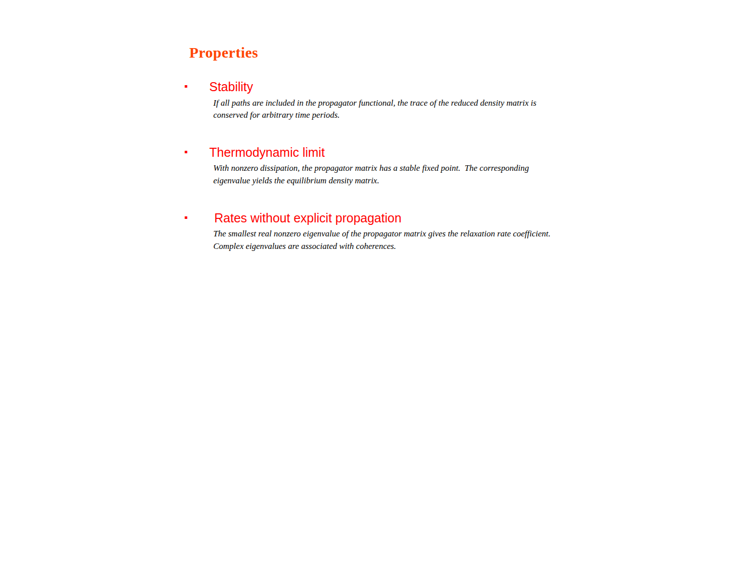Properties
Stability
If all paths are included in the propagator functional, the trace of the reduced density matrix is conserved for arbitrary time periods.
Thermodynamic limit
With nonzero dissipation, the propagator matrix has a stable fixed point. The corresponding eigenvalue yields the equilibrium density matrix.
Rates without explicit propagation
The smallest real nonzero eigenvalue of the propagator matrix gives the relaxation rate coefficient. Complex eigenvalues are associated with coherences.